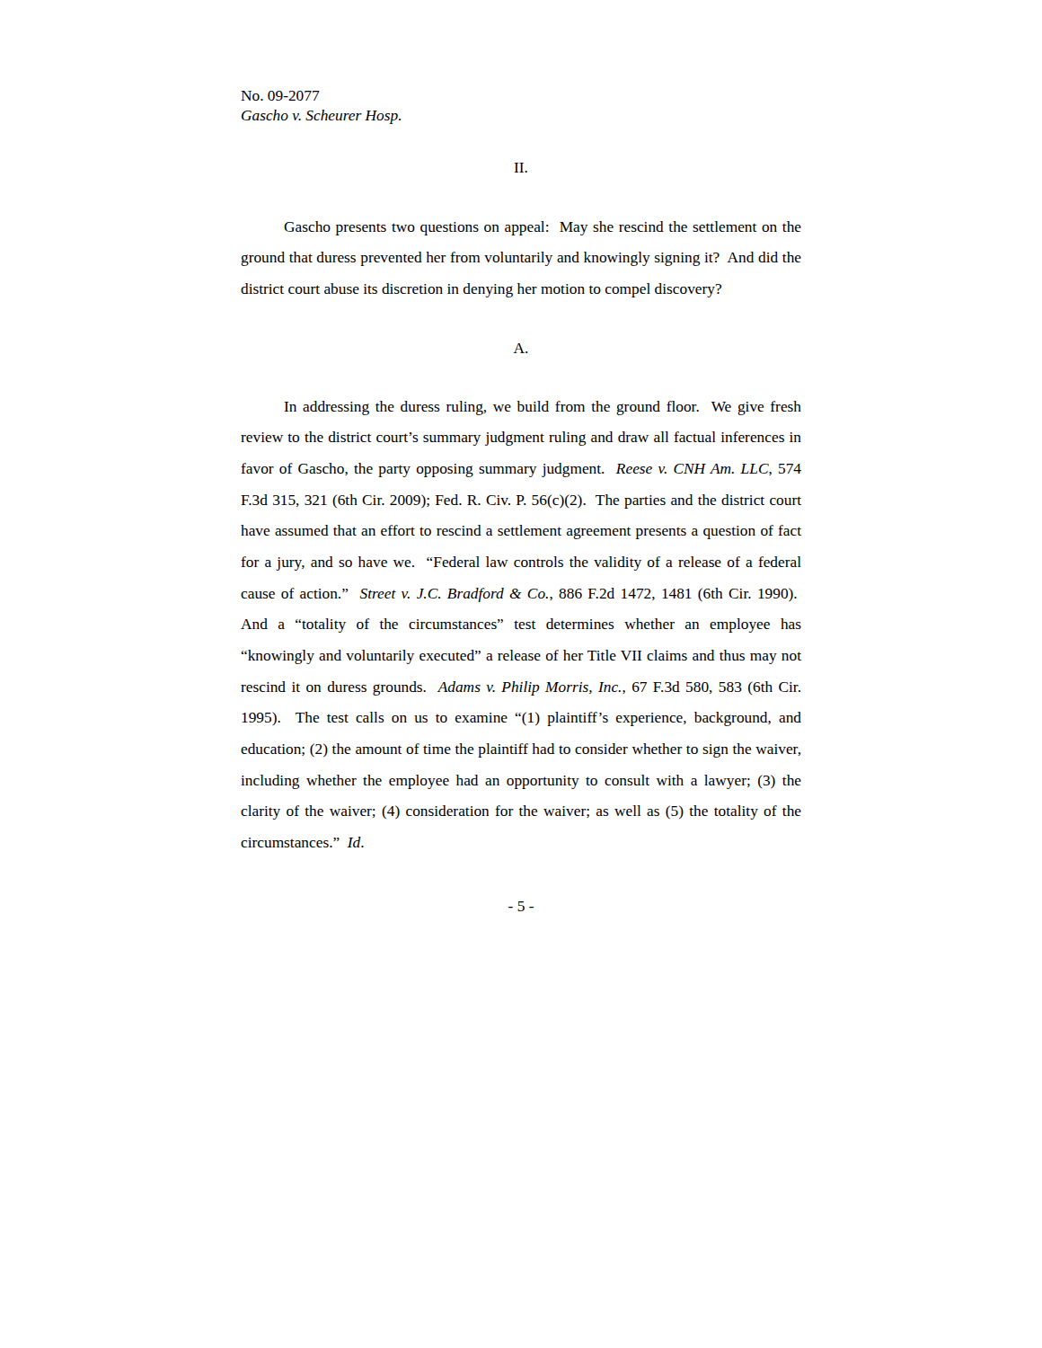No. 09-2077
Gascho v. Scheurer Hosp.
II.
Gascho presents two questions on appeal: May she rescind the settlement on the ground that duress prevented her from voluntarily and knowingly signing it? And did the district court abuse its discretion in denying her motion to compel discovery?
A.
In addressing the duress ruling, we build from the ground floor. We give fresh review to the district court’s summary judgment ruling and draw all factual inferences in favor of Gascho, the party opposing summary judgment. Reese v. CNH Am. LLC, 574 F.3d 315, 321 (6th Cir. 2009); Fed. R. Civ. P. 56(c)(2). The parties and the district court have assumed that an effort to rescind a settlement agreement presents a question of fact for a jury, and so have we. “Federal law controls the validity of a release of a federal cause of action.” Street v. J.C. Bradford & Co., 886 F.2d 1472, 1481 (6th Cir. 1990). And a “totality of the circumstances” test determines whether an employee has “knowingly and voluntarily executed” a release of her Title VII claims and thus may not rescind it on duress grounds. Adams v. Philip Morris, Inc., 67 F.3d 580, 583 (6th Cir. 1995). The test calls on us to examine “(1) plaintiff’s experience, background, and education; (2) the amount of time the plaintiff had to consider whether to sign the waiver, including whether the employee had an opportunity to consult with a lawyer; (3) the clarity of the waiver; (4) consideration for the waiver; as well as (5) the totality of the circumstances.” Id.
- 5 -